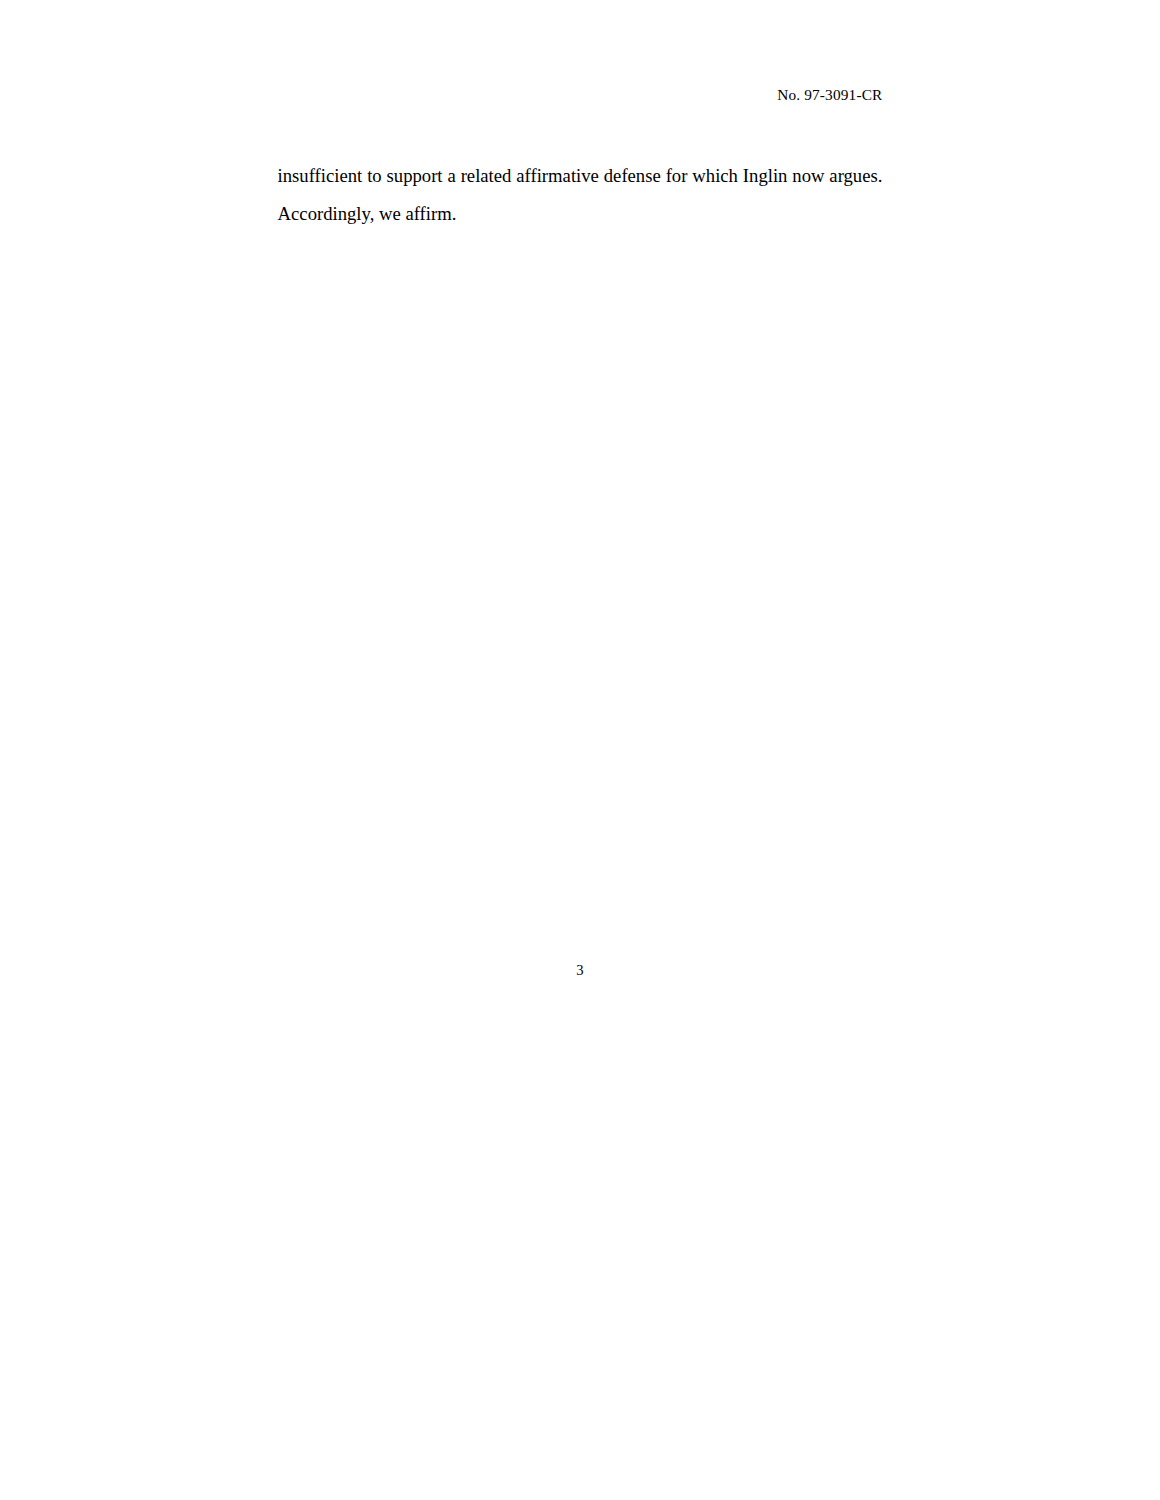No. 97-3091-CR
insufficient to support a related affirmative defense for which Inglin now argues. Accordingly, we affirm.
3